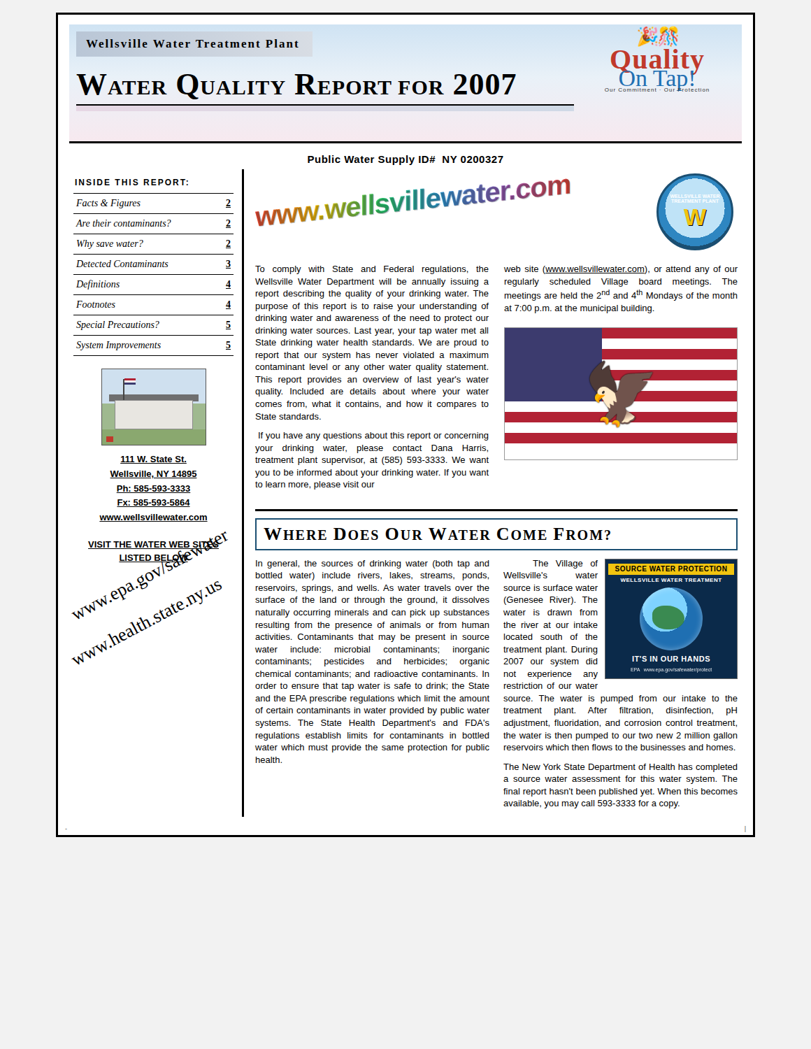Wellsville Water Treatment Plant
🎉🎊
Quality
On Tap!
Our Commitment · Our Protection
WATER QUALITY REPORT FOR 2007
Public Water Supply ID# NY 0200327
INSIDE THIS REPORT:
| Facts & Figures | 2 |
| Are their contaminants? | 2 |
| Why save water? | 2 |
| Detected Contaminants | 3 |
| Definitions | 4 |
| Footnotes | 4 |
| Special Precautions? | 5 |
| System Improvements | 5 |
111 W. State St.
Wellsville, NY 14895
Ph: 585-593-3333
Fx: 585-593-5864
www.wellsvillewater.com
VISIT THE WATER WEB SITES
LISTED BELOW
www.epa.gov/safewater www.health.state.ny.us
www.wellsvillewater.com
WELLSVILLE WATER TREATMENT PLANT
W
To comply with State and Federal regulations, the Wellsville Water Department will be annually issuing a report describing the quality of your drinking water. The purpose of this report is to raise your understanding of drinking water and awareness of the need to protect our drinking water sources. Last year, your tap water met all State drinking water health standards. We are proud to report that our system has never violated a maximum contaminant level or any other water quality statement. This report provides an overview of last year's water quality. Included are details about where your water comes from, what it contains, and how it compares to State standards.
If you have any questions about this report or concerning your drinking water, please contact Dana Harris, treatment plant supervisor, at (585) 593-3333. We want you to be informed about your drinking water. If you want to learn more, please visit our
web site (www.wellsvillewater.com), or attend any of our regularly scheduled Village board meetings. The meetings are held the 2nd and 4th Mondays of the month at 7:00 p.m. at the municipal building.
🦅
WHERE DOES OUR WATER COME FROM?
In general, the sources of drinking water (both tap and bottled water) include rivers, lakes, streams, ponds, reservoirs, springs, and wells. As water travels over the surface of the land or through the ground, it dissolves naturally occurring minerals and can pick up substances resulting from the presence of animals or from human activities. Contaminants that may be present in source water include: microbial contaminants; inorganic contaminants; pesticides and herbicides; organic chemical contaminants; and radioactive contaminants. In order to ensure that tap water is safe to drink; the State and the EPA prescribe regulations which limit the amount of certain contaminants in water provided by public water systems. The State Health Department's and FDA's regulations establish limits for contaminants in bottled water which must provide the same protection for public health.
SOURCE WATER PROTECTION
WELLSVILLE WATER TREATMENT
IT'S IN OUR HANDS
EPA www.epa.gov/safewater/protect
The Village of Wellsville's water source is surface water (Genesee River). The water is drawn from the river at our intake located south of the treatment plant. During 2007 our system did not experience any restriction of our water source. The water is pumped from our intake to the treatment plant. After filtration, disinfection, pH adjustment, fluoridation, and corrosion control treatment, the water is then pumped to our two new 2 million gallon reservoirs which then flows to the businesses and homes.
The New York State Department of Health has completed a source water assessment for this water system. The final report hasn't been published yet. When this becomes available, you may call 593-3333 for a copy.
-
|